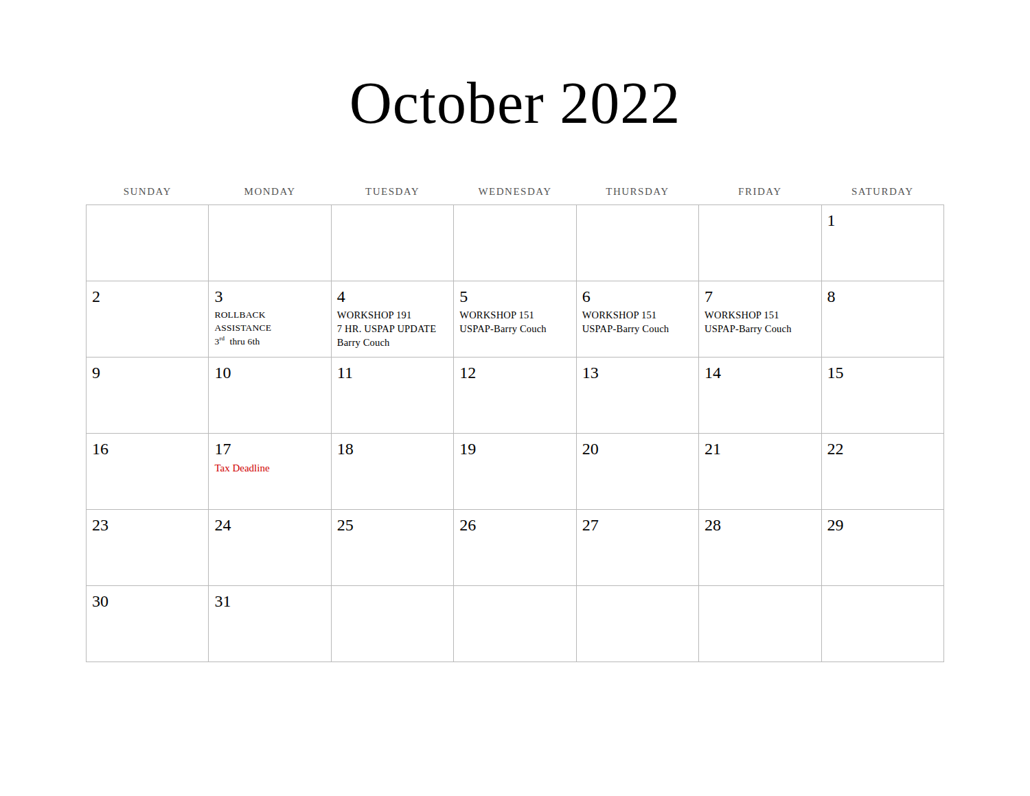October 2022
| SUNDAY | MONDAY | TUESDAY | WEDNESDAY | THURSDAY | FRIDAY | SATURDAY |
| --- | --- | --- | --- | --- | --- | --- |
| | | | | | | 1 |
| 2 | 3 ROLLBACK ASSISTANCE 3 rd thru 6th | 4 WORKSHOP 191 7 HR. USPAP UPDATE Barry Couch | 5 WORKSHOP 151 USPAP‐Barry Couch | 6 WORKSHOP 151 USPAP‐Barry Couch | 7 WORKSHOP 151 USPAP‐Barry Couch | 8 |
| 9 | 10 | 11 | 12 | 13 | 14 | 15 |
| 16 | 17 Tax Deadline | 18 | 19 | 20 | 21 | 22 |
| 23 | 24 | 25 | 26 | 27 | 28 | 29 |
| 30 | 31 | | | | | |